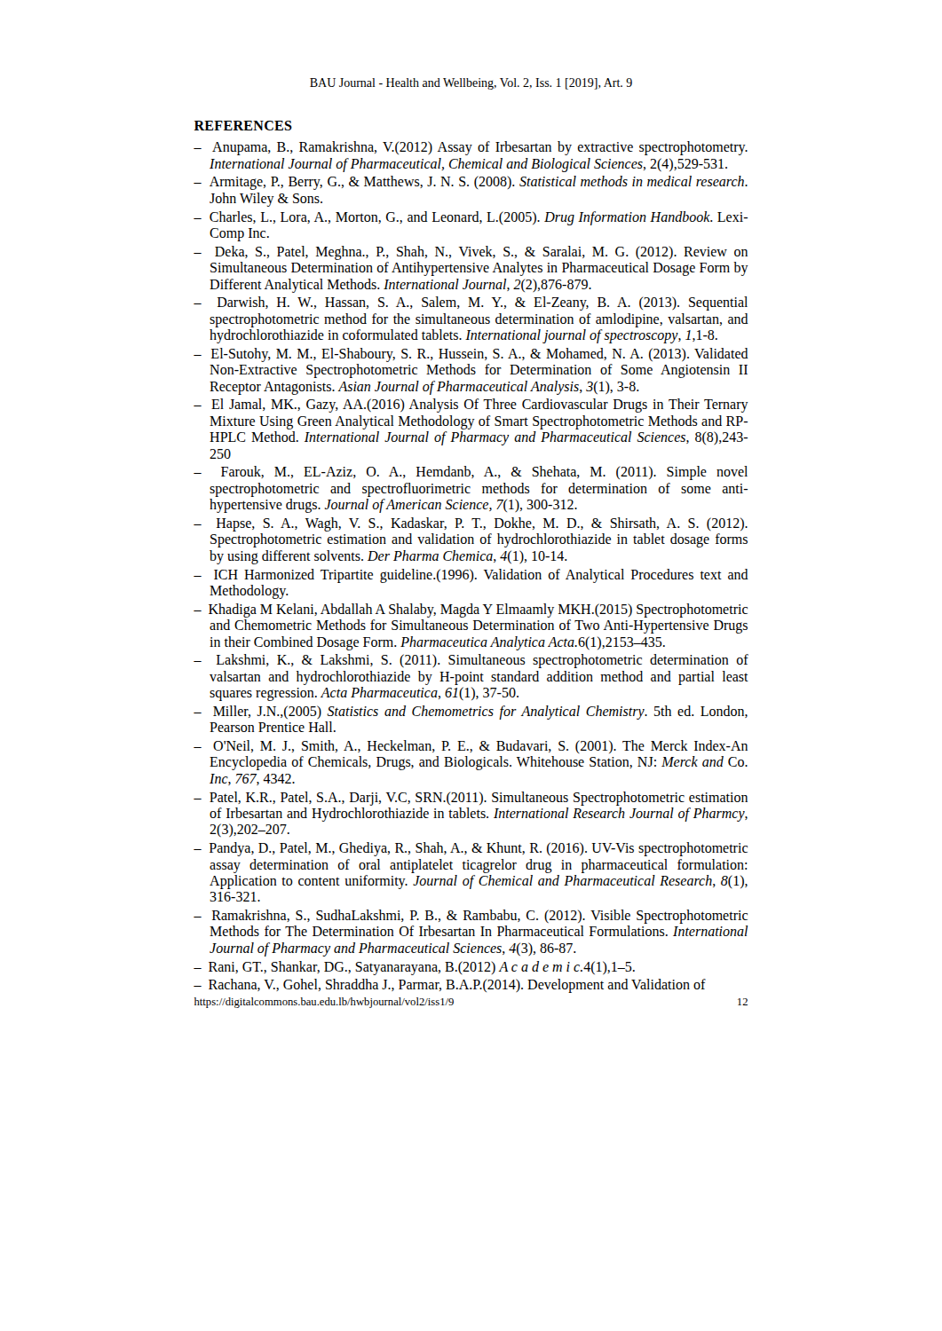BAU Journal - Health and Wellbeing, Vol. 2, Iss. 1 [2019], Art. 9
REFERENCES
Anupama, B., Ramakrishna, V.(2012) Assay of Irbesartan by extractive spectrophotometry. International Journal of Pharmaceutical, Chemical and Biological Sciences, 2(4),529-531.
Armitage, P., Berry, G., & Matthews, J. N. S. (2008). Statistical methods in medical research. John Wiley & Sons.
Charles, L., Lora, A., Morton, G., and Leonard, L.(2005). Drug Information Handbook. Lexi-Comp Inc.
Deka, S., Patel, Meghna., P., Shah, N., Vivek, S., & Saralai, M. G. (2012). Review on Simultaneous Determination of Antihypertensive Analytes in Pharmaceutical Dosage Form by Different Analytical Methods. International Journal, 2(2),876-879.
Darwish, H. W., Hassan, S. A., Salem, M. Y., & El-Zeany, B. A. (2013). Sequential spectrophotometric method for the simultaneous determination of amlodipine, valsartan, and hydrochlorothiazide in coformulated tablets. International journal of spectroscopy, 1,1-8.
El-Sutohy, M. M., El-Shaboury, S. R., Hussein, S. A., & Mohamed, N. A. (2013). Validated Non-Extractive Spectrophotometric Methods for Determination of Some Angiotensin II Receptor Antagonists. Asian Journal of Pharmaceutical Analysis, 3(1), 3-8.
El Jamal, MK., Gazy, AA.(2016) Analysis Of Three Cardiovascular Drugs in Their Ternary Mixture Using Green Analytical Methodology of Smart Spectrophotometric Methods and RP-HPLC Method. International Journal of Pharmacy and Pharmaceutical Sciences, 8(8),243-250
Farouk, M., EL-Aziz, O. A., Hemdanb, A., & Shehata, M. (2011). Simple novel spectrophotometric and spectrofluorimetric methods for determination of some anti-hypertensive drugs. Journal of American Science, 7(1), 300-312.
Hapse, S. A., Wagh, V. S., Kadaskar, P. T., Dokhe, M. D., & Shirsath, A. S. (2012). Spectrophotometric estimation and validation of hydrochlorothiazide in tablet dosage forms by using different solvents. Der Pharma Chemica, 4(1), 10-14.
ICH Harmonized Tripartite guideline.(1996). Validation of Analytical Procedures text and Methodology.
Khadiga M Kelani, Abdallah A Shalaby, Magda Y Elmaamly MKH.(2015) Spectrophotometric and Chemometric Methods for Simultaneous Determination of Two Anti-Hypertensive Drugs in their Combined Dosage Form. Pharmaceutica Analytica Acta. 6(1),2153–435.
Lakshmi, K., & Lakshmi, S. (2011). Simultaneous spectrophotometric determination of valsartan and hydrochlorothiazide by H-point standard addition method and partial least squares regression. Acta Pharmaceutica, 61(1), 37-50.
Miller, J.N.,(2005) Statistics and Chemometrics for Analytical Chemistry. 5th ed. London, Pearson Prentice Hall.
O'Neil, M. J., Smith, A., Heckelman, P. E., & Budavari, S. (2001). The Merck Index-An Encyclopedia of Chemicals, Drugs, and Biologicals. Whitehouse Station, NJ: Merck and Co. Inc, 767, 4342.
Patel, K.R., Patel, S.A., Darji, V.C, SRN.(2011). Simultaneous Spectrophotometric estimation of Irbesartan and Hydrochlorothiazide in tablets. International Research Journal of Pharmcy, 2(3),202–207.
Pandya, D., Patel, M., Ghediya, R., Shah, A., & Khunt, R. (2016). UV-Vis spectrophotometric assay determination of oral antiplatelet ticagrelor drug in pharmaceutical formulation: Application to content uniformity. Journal of Chemical and Pharmaceutical Research, 8(1), 316-321.
Ramakrishna, S., SudhaLakshmi, P. B., & Rambabu, C. (2012). Visible Spectrophotometric Methods for The Determination Of Irbesartan In Pharmaceutical Formulations. International Journal of Pharmacy and Pharmaceutical Sciences, 4(3), 86-87.
Rani, GT., Shankar, DG., Satyanarayana, B.(2012) A c a d e m i c. 4(1),1–5.
Rachana, V., Gohel, Shraddha J., Parmar, B.A.P.(2014). Development and Validation of
https://digitalcommons.bau.edu.lb/hwbjournal/vol2/iss1/9 12